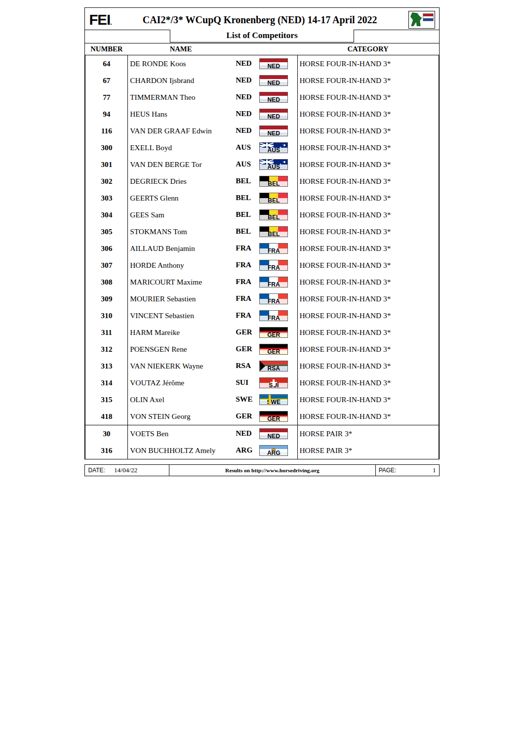FEI.
CAI2*/3* WCupQ Kronenberg (NED) 14-17 April 2022
List of Competitors
| NUMBER | NAME | | CATEGORY |
| --- | --- | --- | --- |
| 64 | DE RONDE Koos | NED NED | HORSE FOUR-IN-HAND 3* |
| 67 | CHARDON Ijsbrand | NED NED | HORSE FOUR-IN-HAND 3* |
| 77 | TIMMERMAN Theo | NED NED | HORSE FOUR-IN-HAND 3* |
| 94 | HEUS Hans | NED NED | HORSE FOUR-IN-HAND 3* |
| 116 | VAN DER GRAAF Edwin | NED NED | HORSE FOUR-IN-HAND 3* |
| 300 | EXELL Boyd | AUS AUS | HORSE FOUR-IN-HAND 3* |
| 301 | VAN DEN BERGE Tor | AUS AUS | HORSE FOUR-IN-HAND 3* |
| 302 | DEGRIECK Dries | BEL BEL | HORSE FOUR-IN-HAND 3* |
| 303 | GEERTS Glenn | BEL BEL | HORSE FOUR-IN-HAND 3* |
| 304 | GEES Sam | BEL BEL | HORSE FOUR-IN-HAND 3* |
| 305 | STOKMANS Tom | BEL BEL | HORSE FOUR-IN-HAND 3* |
| 306 | AILLAUD Benjamin | FRA FRA | HORSE FOUR-IN-HAND 3* |
| 307 | HORDE Anthony | FRA FRA | HORSE FOUR-IN-HAND 3* |
| 308 | MARICOURT Maxime | FRA FRA | HORSE FOUR-IN-HAND 3* |
| 309 | MOURIER Sebastien | FRA FRA | HORSE FOUR-IN-HAND 3* |
| 310 | VINCENT Sebastien | FRA FRA | HORSE FOUR-IN-HAND 3* |
| 311 | HARM Mareike | GER GER | HORSE FOUR-IN-HAND 3* |
| 312 | POENSGEN Rene | GER GER | HORSE FOUR-IN-HAND 3* |
| 313 | VAN NIEKERK Wayne | RSA RSA | HORSE FOUR-IN-HAND 3* |
| 314 | VOUTAZ Jérôme | SUI SUI | HORSE FOUR-IN-HAND 3* |
| 315 | OLIN Axel | SWE SWE | HORSE FOUR-IN-HAND 3* |
| 418 | VON STEIN Georg | GER GER | HORSE FOUR-IN-HAND 3* |
| 30 | VOETS Ben | NED NED | HORSE PAIR 3* |
| 316 | VON BUCHHOLTZ Amely | ARG ARG | HORSE PAIR 3* |
DATE: 14/04/22
Results on http://www.horsedriving.org
PAGE: 1